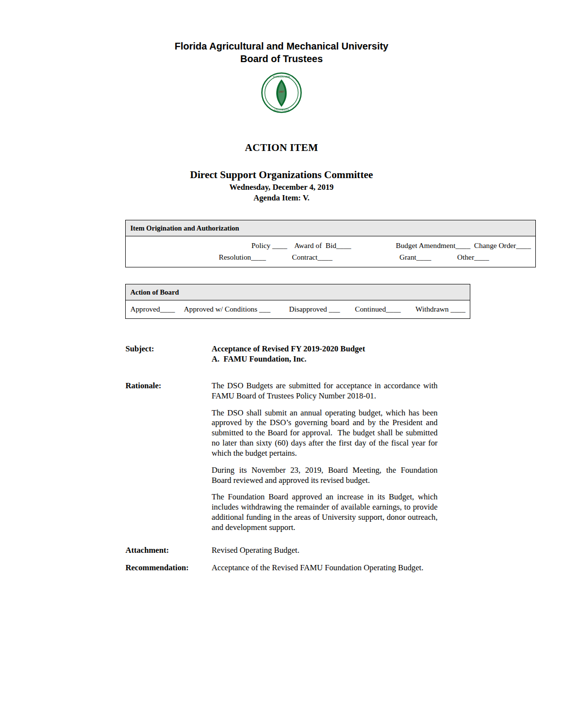Florida Agricultural and Mechanical University
Board of Trustees
FLORIDA A&M UNIVERSITY 1887
ACTION ITEM
Direct Support Organizations Committee
Wednesday, December 4, 2019
Agenda Item: V.
| Item Origination and Authorization |
| Policy ____ Award of Bid____ Budget Amendment____ Change Order____ Resolution____ Contract____ Grant____ Other____ |
| Action of Board |
| Approved____ Approved w/ Conditions ___ Disapproved ___ Continued____ Withdrawn ____ |
| Subject: | Acceptance of Revised FY 2019-2020 Budget A. FAMU Foundation, Inc. |
| Rationale: | The DSO Budgets are submitted for acceptance in accordance with FAMU Board of Trustees Policy Number 2018-01. The DSO shall submit an annual operating budget, which has been approved by the DSO’s governing board and by the President and submitted to the Board for approval. The budget shall be submitted no later than sixty (60) days after the first day of the fiscal year for which the budget pertains. During its November 23, 2019, Board Meeting, the Foundation Board reviewed and approved its revised budget. The Foundation Board approved an increase in its Budget, which includes withdrawing the remainder of available earnings, to provide additional funding in the areas of University support, donor outreach, and development support. |
| Attachment: | Revised Operating Budget. |
| Recommendation: | Acceptance of the Revised FAMU Foundation Operating Budget. |